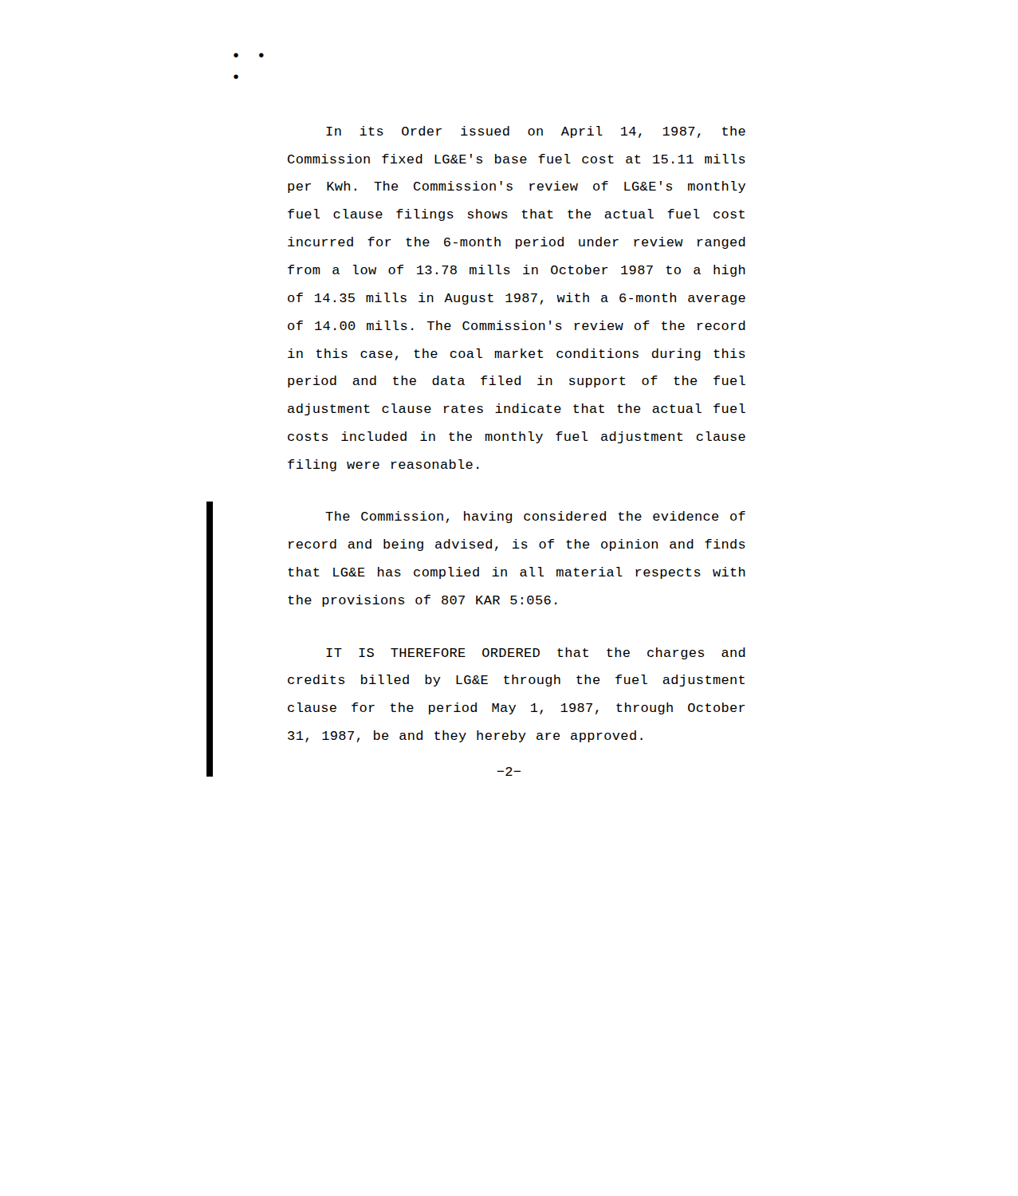• • •
In its Order issued on April 14, 1987, the Commission fixed LG&E's base fuel cost at 15.11 mills per Kwh. The Commission's review of LG&E's monthly fuel clause filings shows that the actual fuel cost incurred for the 6-month period under review ranged from a low of 13.78 mills in October 1987 to a high of 14.35 mills in August 1987, with a 6-month average of 14.00 mills. The Commission's review of the record in this case, the coal market conditions during this period and the data filed in support of the fuel adjustment clause rates indicate that the actual fuel costs included in the monthly fuel adjustment clause filing were reasonable.
The Commission, having considered the evidence of record and being advised, is of the opinion and finds that LG&E has complied in all material respects with the provisions of 807 KAR 5:056.
IT IS THEREFORE ORDERED that the charges and credits billed by LG&E through the fuel adjustment clause for the period May 1, 1987, through October 31, 1987, be and they hereby are approved.
−2−